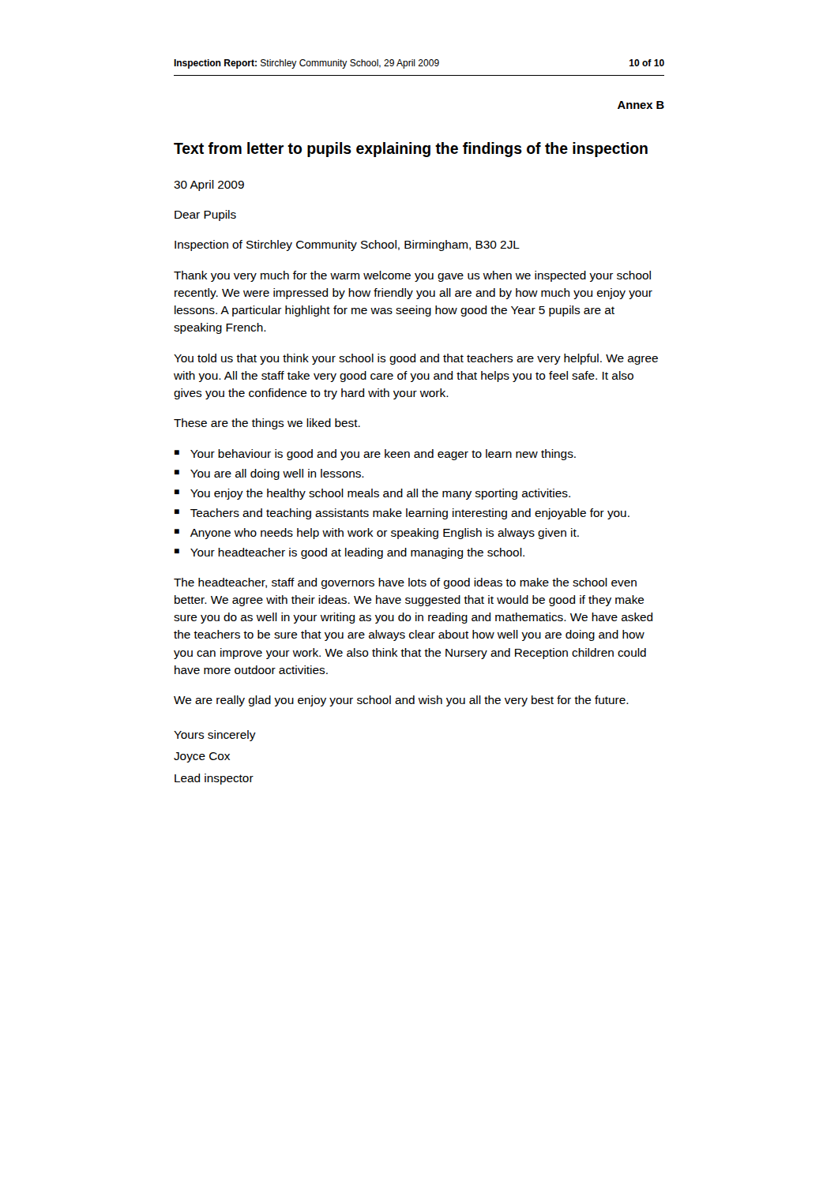Inspection Report: Stirchley Community School, 29 April 2009
10 of 10
Annex B
Text from letter to pupils explaining the findings of the inspection
30 April 2009
Dear Pupils
Inspection of Stirchley Community School, Birmingham, B30 2JL
Thank you very much for the warm welcome you gave us when we inspected your school recently. We were impressed by how friendly you all are and by how much you enjoy your lessons. A particular highlight for me was seeing how good the Year 5 pupils are at speaking French.
You told us that you think your school is good and that teachers are very helpful. We agree with you. All the staff take very good care of you and that helps you to feel safe. It also gives you the confidence to try hard with your work.
These are the things we liked best.
Your behaviour is good and you are keen and eager to learn new things.
You are all doing well in lessons.
You enjoy the healthy school meals and all the many sporting activities.
Teachers and teaching assistants make learning interesting and enjoyable for you.
Anyone who needs help with work or speaking English is always given it.
Your headteacher is good at leading and managing the school.
The headteacher, staff and governors have lots of good ideas to make the school even better. We agree with their ideas. We have suggested that it would be good if they make sure you do as well in your writing as you do in reading and mathematics. We have asked the teachers to be sure that you are always clear about how well you are doing and how you can improve your work. We also think that the Nursery and Reception children could have more outdoor activities.
We are really glad you enjoy your school and wish you all the very best for the future.
Yours sincerely
Joyce Cox
Lead inspector